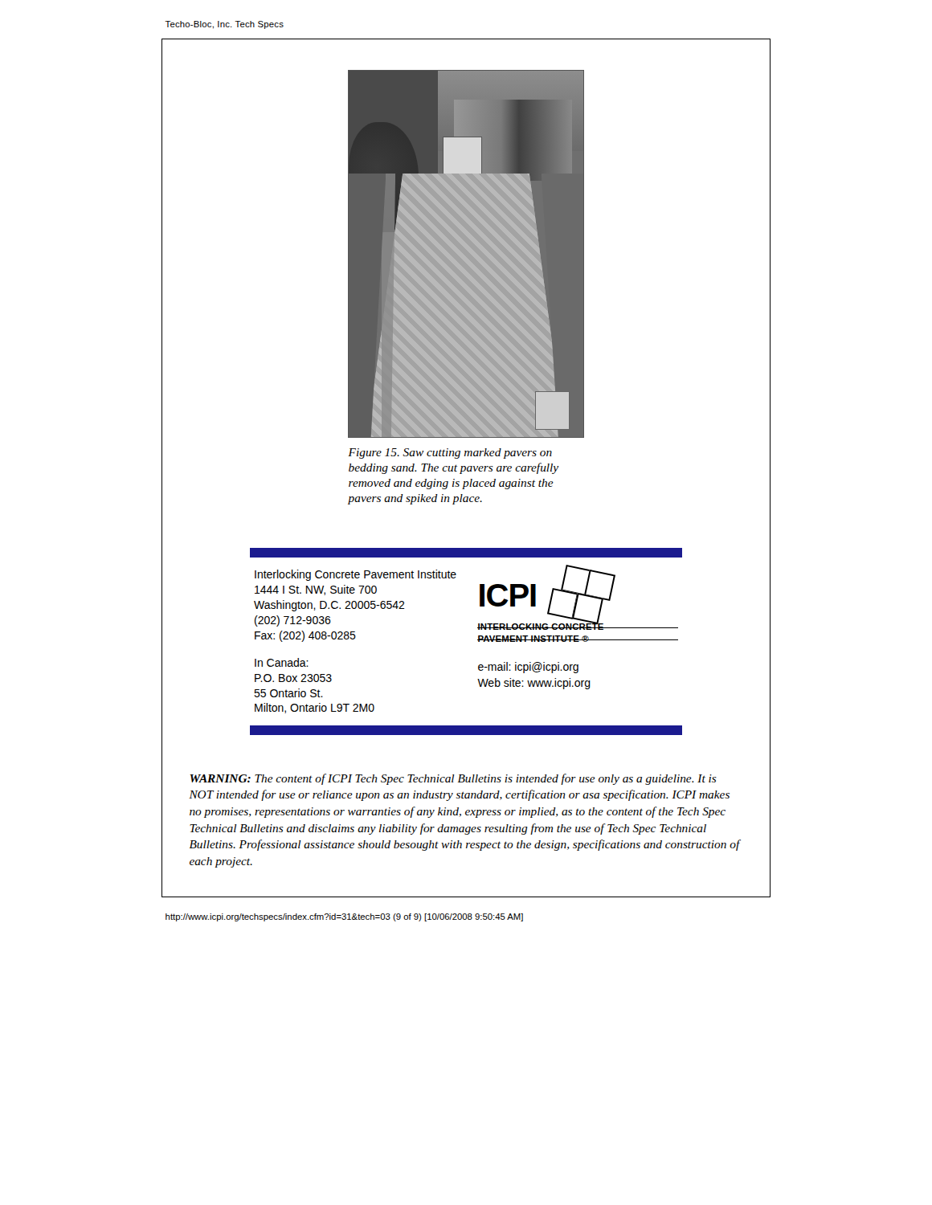Techo-Bloc, Inc. Tech Specs
Figure 15. Saw cutting marked pavers on bedding sand. The cut pavers are carefully removed and edging is placed against the pavers and spiked in place.
Interlocking Concrete Pavement Institute
1444 I St. NW, Suite 700
Washington, D.C. 20005-6542
(202) 712-9036
Fax: (202) 408-0285
In Canada:
P.O. Box 23053
55 Ontario St.
Milton, Ontario L9T 2M0
ICPI
INTERLOCKING CONCRETE PAVEMENT INSTITUTE ®
e-mail: icpi@icpi.org
Web site: www.icpi.org
WARNING: The content of ICPI Tech Spec Technical Bulletins is intended for use only as a guideline. It is NOT intended for use or reliance upon as an industry standard, certification or asa specification. ICPI makes no promises, representations or warranties of any kind, express or implied, as to the content of the Tech Spec Technical Bulletins and disclaims any liability for damages resulting from the use of Tech Spec Technical Bulletins. Professional assistance should besought with respect to the design, specifications and construction of each project.
http://www.icpi.org/techspecs/index.cfm?id=31&tech=03 (9 of 9) [10/06/2008 9:50:45 AM]